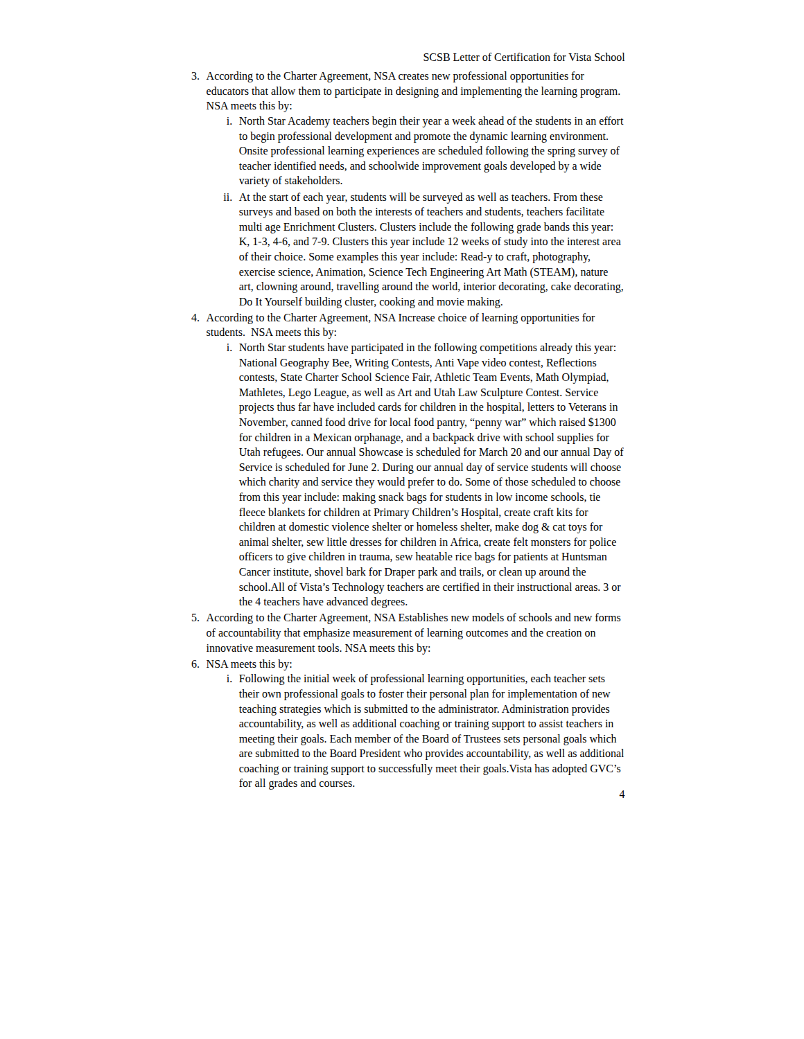SCSB Letter of Certification for Vista School
According to the Charter Agreement, NSA creates new professional opportunities for educators that allow them to participate in designing and implementing the learning program. NSA meets this by:
North Star Academy teachers begin their year a week ahead of the students in an effort to begin professional development and promote the dynamic learning environment. Onsite professional learning experiences are scheduled following the spring survey of teacher identified needs, and schoolwide improvement goals developed by a wide variety of stakeholders.
At the start of each year, students will be surveyed as well as teachers. From these surveys and based on both the interests of teachers and students, teachers facilitate multi age Enrichment Clusters. Clusters include the following grade bands this year: K, 1-3, 4-6, and 7-9. Clusters this year include 12 weeks of study into the interest area of their choice. Some examples this year include: Read-y to craft, photography, exercise science, Animation, Science Tech Engineering Art Math (STEAM), nature art, clowning around, travelling around the world, interior decorating, cake decorating, Do It Yourself building cluster, cooking and movie making.
According to the Charter Agreement, NSA Increase choice of learning opportunities for students. NSA meets this by:
North Star students have participated in the following competitions already this year: National Geography Bee, Writing Contests, Anti Vape video contest, Reflections contests, State Charter School Science Fair, Athletic Team Events, Math Olympiad, Mathletes, Lego League, as well as Art and Utah Law Sculpture Contest. Service projects thus far have included cards for children in the hospital, letters to Veterans in November, canned food drive for local food pantry, “penny war” which raised $1300 for children in a Mexican orphanage, and a backpack drive with school supplies for Utah refugees. Our annual Showcase is scheduled for March 20 and our annual Day of Service is scheduled for June 2. During our annual day of service students will choose which charity and service they would prefer to do. Some of those scheduled to choose from this year include: making snack bags for students in low income schools, tie fleece blankets for children at Primary Children’s Hospital, create craft kits for children at domestic violence shelter or homeless shelter, make dog & cat toys for animal shelter, sew little dresses for children in Africa, create felt monsters for police officers to give children in trauma, sew heatable rice bags for patients at Huntsman Cancer institute, shovel bark for Draper park and trails, or clean up around the school.All of Vista’s Technology teachers are certified in their instructional areas. 3 or the 4 teachers have advanced degrees.
According to the Charter Agreement, NSA Establishes new models of schools and new forms of accountability that emphasize measurement of learning outcomes and the creation on innovative measurement tools. NSA meets this by:
NSA meets this by:
Following the initial week of professional learning opportunities, each teacher sets their own professional goals to foster their personal plan for implementation of new teaching strategies which is submitted to the administrator. Administration provides accountability, as well as additional coaching or training support to assist teachers in meeting their goals. Each member of the Board of Trustees sets personal goals which are submitted to the Board President who provides accountability, as well as additional coaching or training support to successfully meet their goals.Vista has adopted GVC’s for all grades and courses.
4